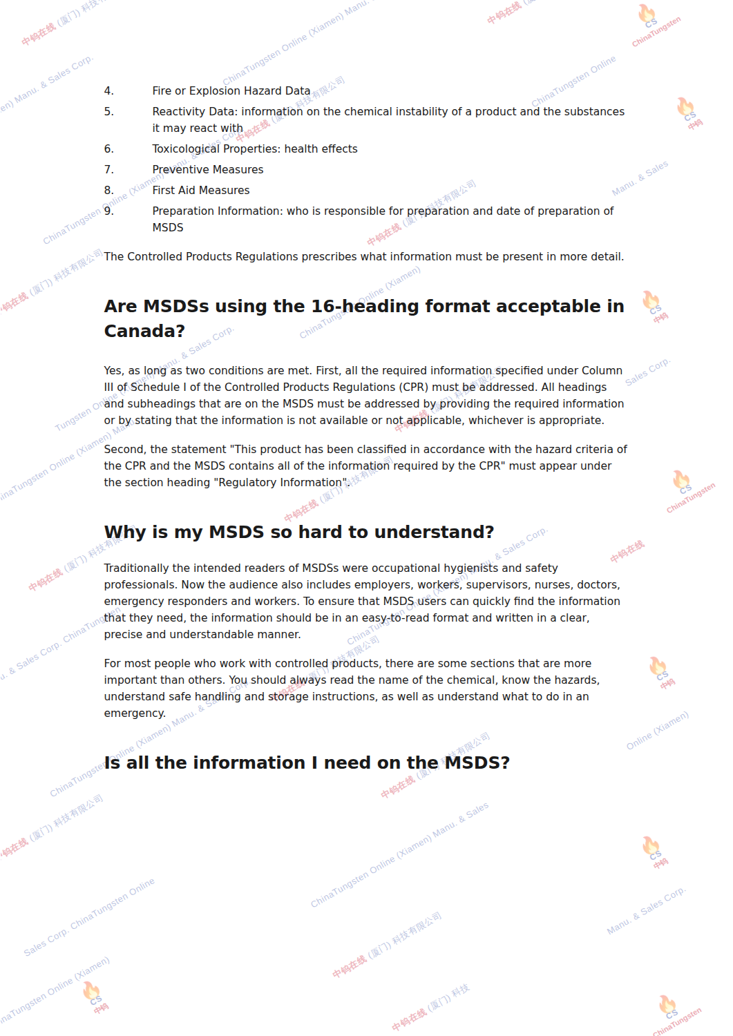中钨在线 (厦门) 科技有限公司
ChinaTungsten Online (Xiamen) Manu. & Sales Corp.
中钨在线 (厦门)
🔥CSChinaTungsten
Xiamen) Manu. & Sales Corp.
中钨在线 (厦门) 科技有限公司
ChinaTungsten Online
🔥CS中钨
ChinaTungsten Online (Xiamen) Manu. & Sales Corp.
中钨在线 (厦门) 科技有限公司
Manu. & Sales
中钨在线 (厦门) 科技有限公司
ChinaTungsten Online (Xiamen)
🔥CS中钨
Tungsten Online (Xiamen) Manu. & Sales Corp.
中钨在线 (厦门) 科技有限公司
Sales Corp.
ChinaTungsten Online (Xiamen) Manu.
中钨在线 (厦门) 科技有限公司
🔥CSChinaTungsten
中钨在线 (厦门) 科技有限公司
ChinaTungsten Online (Xiamen) Manu. & Sales Corp.
中钨在线
Manu. & Sales Corp. ChinaTungsten
中钨在线 (厦门) 科技有限公司
🔥CS中钨
ChinaTungsten Online (Xiamen) Manu. & Sales Corp.
中钨在线 (厦门) 科技有限公司
Online (Xiamen)
中钨在线 (厦门) 科技有限公司
ChinaTungsten Online (Xiamen) Manu. & Sales
🔥CS中钨
Sales Corp. ChinaTungsten Online
中钨在线 (厦门) 科技有限公司
Manu. & Sales Corp.
ChinaTungsten Online (Xiamen)
🔥CS中钨
中钨在线 (厦门) 科技
🔥CSChinaTungsten
4. Fire or Explosion Hazard Data
5. Reactivity Data: information on the chemical instability of a product and the substances it may react with
6. Toxicological Properties: health effects
7. Preventive Measures
8. First Aid Measures
9. Preparation Information: who is responsible for preparation and date of preparation of MSDS
The Controlled Products Regulations prescribes what information must be present in more detail.
Are MSDSs using the 16-heading format acceptable in Canada?
Yes, as long as two conditions are met. First, all the required information specified under Column III of Schedule I of the Controlled Products Regulations (CPR) must be addressed. All headings and subheadings that are on the MSDS must be addressed by providing the required information or by stating that the information is not available or not applicable, whichever is appropriate.
Second, the statement "This product has been classified in accordance with the hazard criteria of the CPR and the MSDS contains all of the information required by the CPR" must appear under the section heading "Regulatory Information".
Why is my MSDS so hard to understand?
Traditionally the intended readers of MSDSs were occupational hygienists and safety professionals. Now the audience also includes employers, workers, supervisors, nurses, doctors, emergency responders and workers. To ensure that MSDS users can quickly find the information that they need, the information should be in an easy-to-read format and written in a clear, precise and understandable manner.
For most people who work with controlled products, there are some sections that are more important than others. You should always read the name of the chemical, know the hazards, understand safe handling and storage instructions, as well as understand what to do in an emergency.
Is all the information I need on the MSDS?